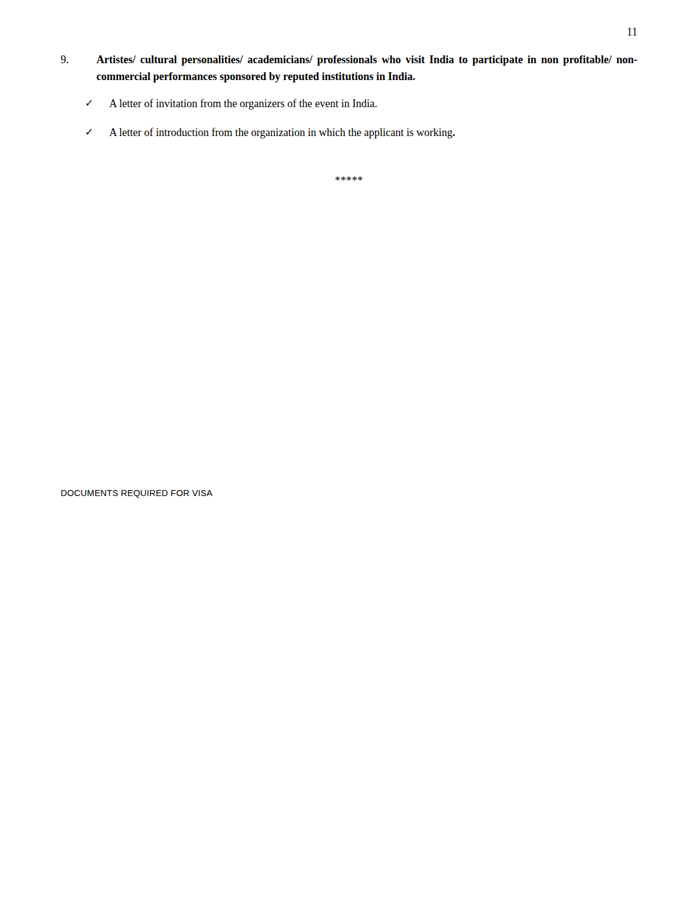11
9.
Artistes/ cultural personalities/ academicians/ professionals who visit India to participate in non profitable/ non-commercial performances sponsored by reputed institutions in India.
A letter of invitation from the organizers of the event in India.
A letter of introduction from the organization in which the applicant is working.
*****
DOCUMENTS REQUIRED FOR VISA